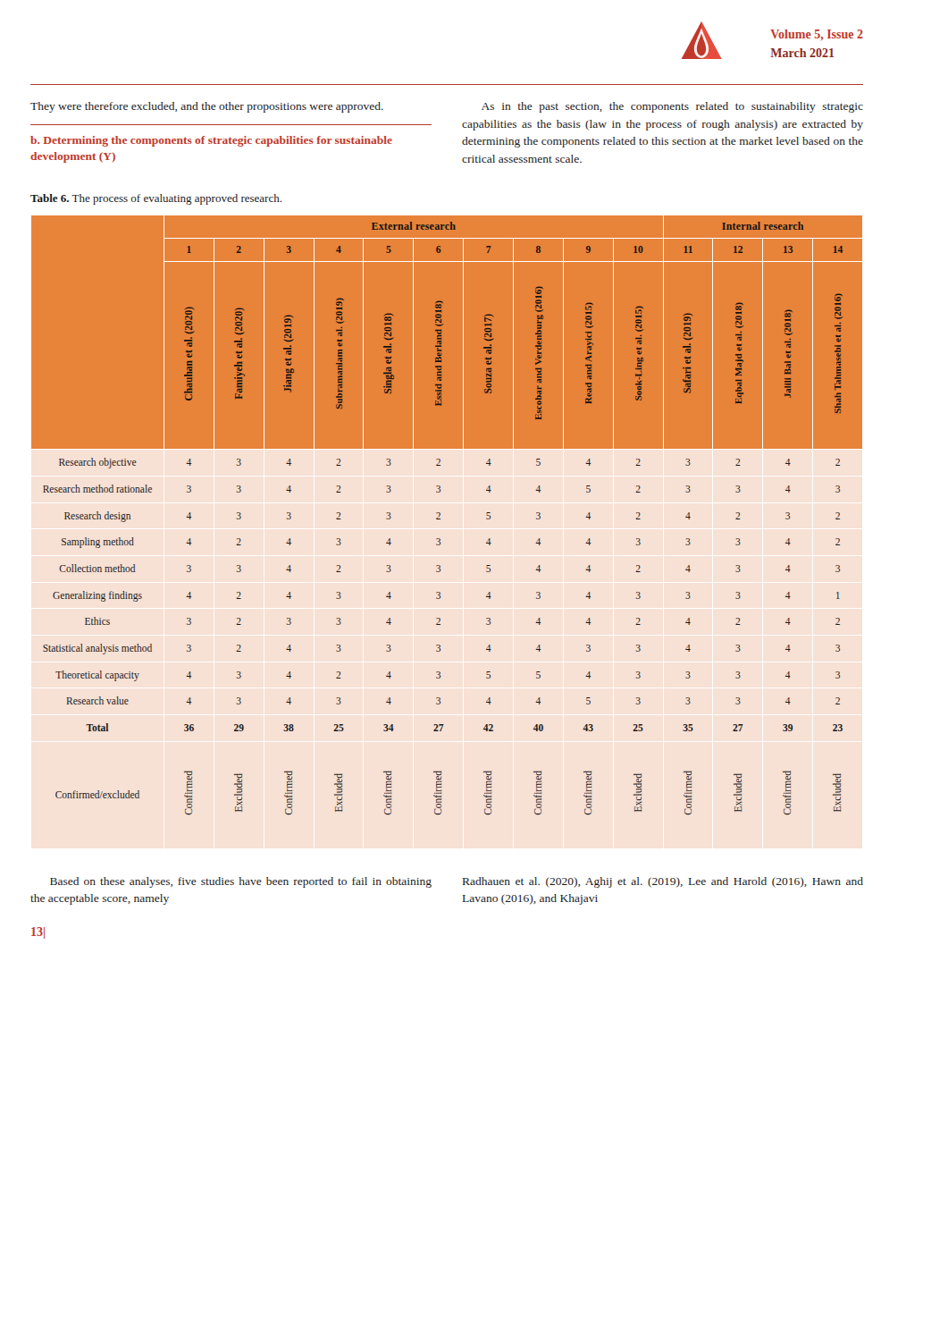Volume 5, Issue 2 March 2021
They were therefore excluded, and the other propositions were approved.
b. Determining the components of strategic capabilities for sustainable development (Y)
As in the past section, the components related to sustainability strategic capabilities as the basis (law in the process of rough analysis) are extracted by determining the components related to this section at the market level based on the critical assessment scale.
Table 6. The process of evaluating approved research.
| | External research | Internal research |
| --- | --- | --- |
| 1 | 2 | 3 | 4 | 5 | 6 | 7 | 8 | 9 | 10 | 11 | 12 | 13 | 14 |
| Chauhan et al. (2020) | Famiyeh et al. (2020) | Jiang et al. (2019) | Subramaniam et al. (2019) | Singla et al. (2018) | Essid and Berland (2018) | Souza et al. (2017) | Escobar and Verdenburg (2016) | Read and Arayici (2015) | Sook-Ling et al. (2015) | Safari et al. (2019) | Eqbal Majd et al. (2018) | Jalili Bal et al. (2018) | Shah Tahmasebi et al. (2016) |
| Research objective | 4 | 3 | 4 | 2 | 3 | 2 | 4 | 5 | 4 | 2 | 3 | 2 | 4 | 2 |
| Research method rationale | 3 | 3 | 4 | 2 | 3 | 3 | 4 | 4 | 5 | 2 | 3 | 3 | 4 | 3 |
| Research design | 4 | 3 | 3 | 2 | 3 | 2 | 5 | 3 | 4 | 2 | 4 | 2 | 3 | 2 |
| Sampling method | 4 | 2 | 4 | 3 | 4 | 3 | 4 | 4 | 4 | 3 | 3 | 3 | 4 | 2 |
| Collection method | 3 | 3 | 4 | 2 | 3 | 3 | 5 | 4 | 4 | 2 | 4 | 3 | 4 | 3 |
| Generalizing findings | 4 | 2 | 4 | 3 | 4 | 3 | 4 | 3 | 4 | 3 | 3 | 3 | 4 | 1 |
| Ethics | 3 | 2 | 3 | 3 | 4 | 2 | 3 | 4 | 4 | 2 | 4 | 2 | 4 | 2 |
| Statistical analysis method | 3 | 2 | 4 | 3 | 3 | 3 | 4 | 4 | 3 | 3 | 4 | 3 | 4 | 3 |
| Theoretical capacity | 4 | 3 | 4 | 2 | 4 | 3 | 5 | 5 | 4 | 3 | 3 | 3 | 4 | 3 |
| Research value | 4 | 3 | 4 | 3 | 4 | 3 | 4 | 4 | 5 | 3 | 3 | 3 | 4 | 2 |
| Total | 36 | 29 | 38 | 25 | 34 | 27 | 42 | 40 | 43 | 25 | 35 | 27 | 39 | 23 |
| Confirmed/excluded | Confirmed | Excluded | Confirmed | Excluded | Confirmed | Confirmed | Confirmed | Confirmed | Confirmed | Excluded | Confirmed | Excluded | Confirmed | Excluded |
Based on these analyses, five studies have been reported to fail in obtaining the acceptable score, namely
13|
Radhauen et al. (2020), Aghij et al. (2019), Lee and Harold (2016), Hawn and Lavano (2016), and Khajavi